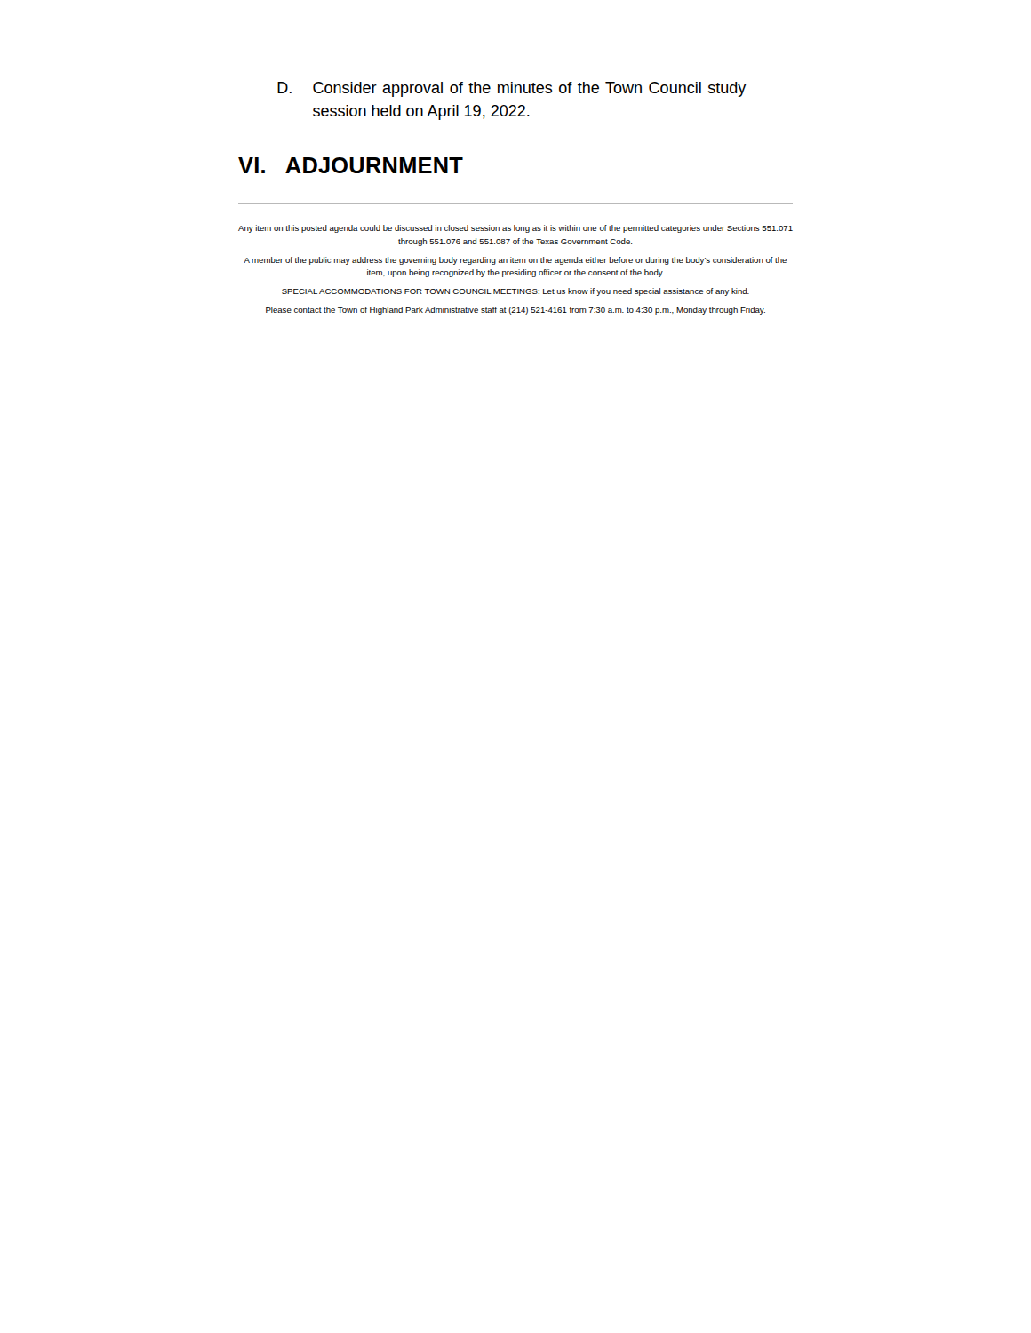D.
Consider approval of the minutes of the Town Council study session held on April 19, 2022.
VI. ADJOURNMENT
Any item on this posted agenda could be discussed in closed session as long as it is within one of the permitted categories under Sections 551.071 through 551.076 and 551.087 of the Texas Government Code.
A member of the public may address the governing body regarding an item on the agenda either before or during the body's consideration of the item, upon being recognized by the presiding officer or the consent of the body.
SPECIAL ACCOMMODATIONS FOR TOWN COUNCIL MEETINGS: Let us know if you need special assistance of any kind.
Please contact the Town of Highland Park Administrative staff at (214) 521-4161 from 7:30 a.m. to 4:30 p.m., Monday through Friday.